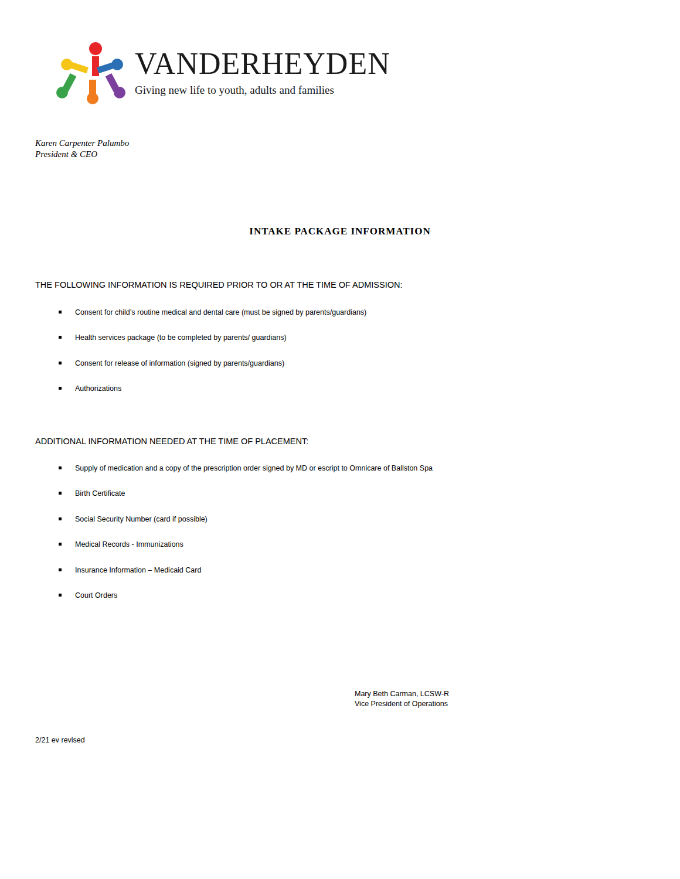VANDERHEYDEN
Giving new life to youth, adults and families
Karen Carpenter Palumbo
President & CEO
INTAKE PACKAGE INFORMATION
THE FOLLOWING INFORMATION IS REQUIRED PRIOR TO OR AT THE TIME OF ADMISSION:
Consent for child’s routine medical and dental care (must be signed by parents/guardians)
Health services package (to be completed by parents/ guardians)
Consent for release of information (signed by parents/guardians)
Authorizations
ADDITIONAL INFORMATION NEEDED AT THE TIME OF PLACEMENT:
Supply of medication and a copy of the prescription order signed by MD or escript to Omnicare of Ballston Spa
Birth Certificate
Social Security Number (card if possible)
Medical Records - Immunizations
Insurance Information – Medicaid Card
Court Orders
Mary Beth Carman, LCSW-R
Vice President of Operations
2/21 ev revised